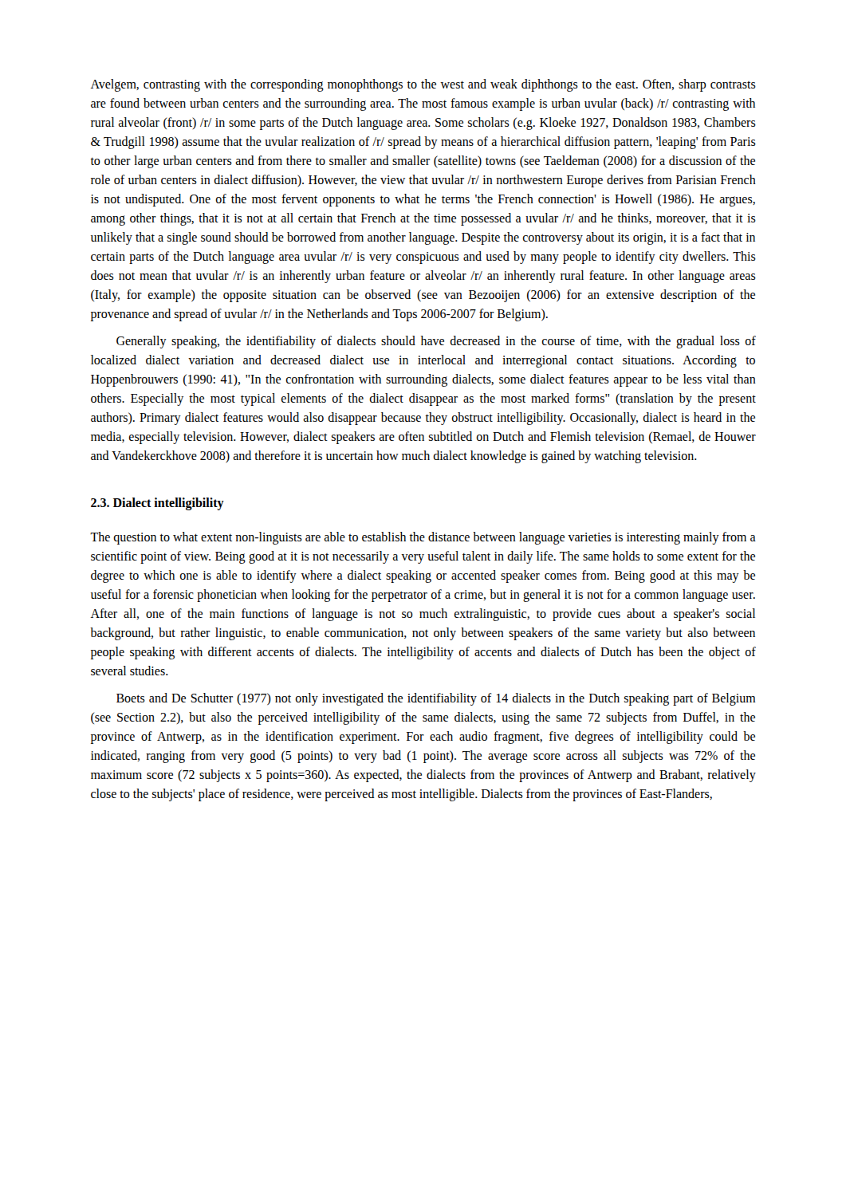Avelgem, contrasting with the corresponding monophthongs to the west and weak diphthongs to the east. Often, sharp contrasts are found between urban centers and the surrounding area. The most famous example is urban uvular (back) /r/ contrasting with rural alveolar (front) /r/ in some parts of the Dutch language area. Some scholars (e.g. Kloeke 1927, Donaldson 1983, Chambers & Trudgill 1998) assume that the uvular realization of /r/ spread by means of a hierarchical diffusion pattern, 'leaping' from Paris to other large urban centers and from there to smaller and smaller (satellite) towns (see Taeldeman (2008) for a discussion of the role of urban centers in dialect diffusion). However, the view that uvular /r/ in northwestern Europe derives from Parisian French is not undisputed. One of the most fervent opponents to what he terms 'the French connection' is Howell (1986). He argues, among other things, that it is not at all certain that French at the time possessed a uvular /r/ and he thinks, moreover, that it is unlikely that a single sound should be borrowed from another language. Despite the controversy about its origin, it is a fact that in certain parts of the Dutch language area uvular /r/ is very conspicuous and used by many people to identify city dwellers. This does not mean that uvular /r/ is an inherently urban feature or alveolar /r/ an inherently rural feature. In other language areas (Italy, for example) the opposite situation can be observed (see van Bezooijen (2006) for an extensive description of the provenance and spread of uvular /r/ in the Netherlands and Tops 2006-2007 for Belgium).
Generally speaking, the identifiability of dialects should have decreased in the course of time, with the gradual loss of localized dialect variation and decreased dialect use in interlocal and interregional contact situations. According to Hoppenbrouwers (1990: 41), "In the confrontation with surrounding dialects, some dialect features appear to be less vital than others. Especially the most typical elements of the dialect disappear as the most marked forms" (translation by the present authors). Primary dialect features would also disappear because they obstruct intelligibility. Occasionally, dialect is heard in the media, especially television. However, dialect speakers are often subtitled on Dutch and Flemish television (Remael, de Houwer and Vandekerckhove 2008) and therefore it is uncertain how much dialect knowledge is gained by watching television.
2.3. Dialect intelligibility
The question to what extent non-linguists are able to establish the distance between language varieties is interesting mainly from a scientific point of view. Being good at it is not necessarily a very useful talent in daily life. The same holds to some extent for the degree to which one is able to identify where a dialect speaking or accented speaker comes from. Being good at this may be useful for a forensic phonetician when looking for the perpetrator of a crime, but in general it is not for a common language user. After all, one of the main functions of language is not so much extralinguistic, to provide cues about a speaker's social background, but rather linguistic, to enable communication, not only between speakers of the same variety but also between people speaking with different accents of dialects. The intelligibility of accents and dialects of Dutch has been the object of several studies.
Boets and De Schutter (1977) not only investigated the identifiability of 14 dialects in the Dutch speaking part of Belgium (see Section 2.2), but also the perceived intelligibility of the same dialects, using the same 72 subjects from Duffel, in the province of Antwerp, as in the identification experiment. For each audio fragment, five degrees of intelligibility could be indicated, ranging from very good (5 points) to very bad (1 point). The average score across all subjects was 72% of the maximum score (72 subjects x 5 points=360). As expected, the dialects from the provinces of Antwerp and Brabant, relatively close to the subjects' place of residence, were perceived as most intelligible. Dialects from the provinces of East-Flanders,